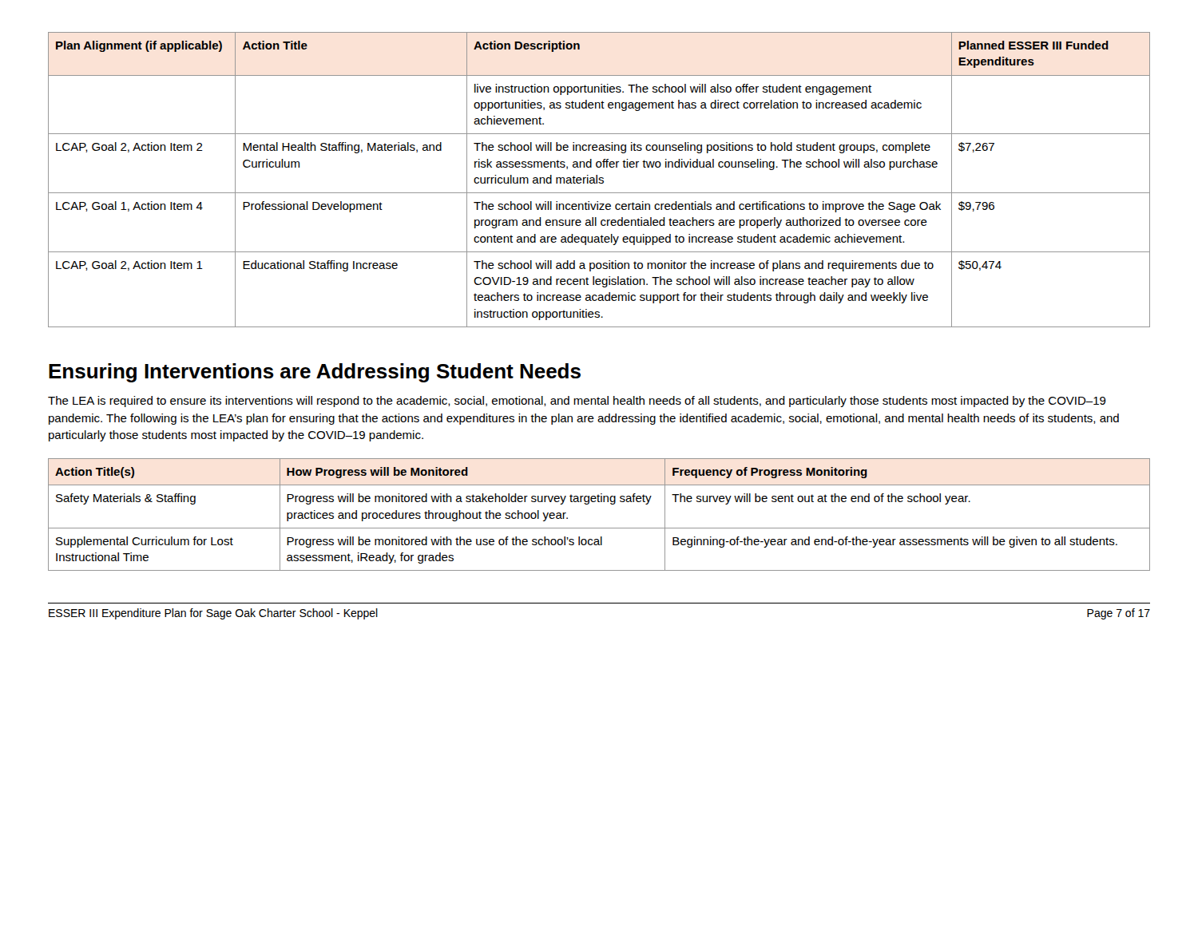| Plan Alignment (if applicable) | Action Title | Action Description | Planned ESSER III Funded Expenditures |
| --- | --- | --- | --- |
| | | live instruction opportunities. The school will also offer student engagement opportunities, as student engagement has a direct correlation to increased academic achievement. | |
| LCAP, Goal 2, Action Item 2 | Mental Health Staffing, Materials, and Curriculum | The school will be increasing its counseling positions to hold student groups, complete risk assessments, and offer tier two individual counseling. The school will also purchase curriculum and materials | $7,267 |
| LCAP, Goal 1, Action Item 4 | Professional Development | The school will incentivize certain credentials and certifications to improve the Sage Oak program and ensure all credentialed teachers are properly authorized to oversee core content and are adequately equipped to increase student academic achievement. | $9,796 |
| LCAP, Goal 2, Action Item 1 | Educational Staffing Increase | The school will add a position to monitor the increase of plans and requirements due to COVID-19 and recent legislation. The school will also increase teacher pay to allow teachers to increase academic support for their students through daily and weekly live instruction opportunities. | $50,474 |
Ensuring Interventions are Addressing Student Needs
The LEA is required to ensure its interventions will respond to the academic, social, emotional, and mental health needs of all students, and particularly those students most impacted by the COVID–19 pandemic. The following is the LEA’s plan for ensuring that the actions and expenditures in the plan are addressing the identified academic, social, emotional, and mental health needs of its students, and particularly those students most impacted by the COVID–19 pandemic.
| Action Title(s) | How Progress will be Monitored | Frequency of Progress Monitoring |
| --- | --- | --- |
| Safety Materials & Staffing | Progress will be monitored with a stakeholder survey targeting safety practices and procedures throughout the school year. | The survey will be sent out at the end of the school year. |
| Supplemental Curriculum for Lost Instructional Time | Progress will be monitored with the use of the school’s local assessment, iReady, for grades | Beginning-of-the-year and end-of-the-year assessments will be given to all students. |
ESSER III Expenditure Plan for Sage Oak Charter School - Keppel Page 7 of 17